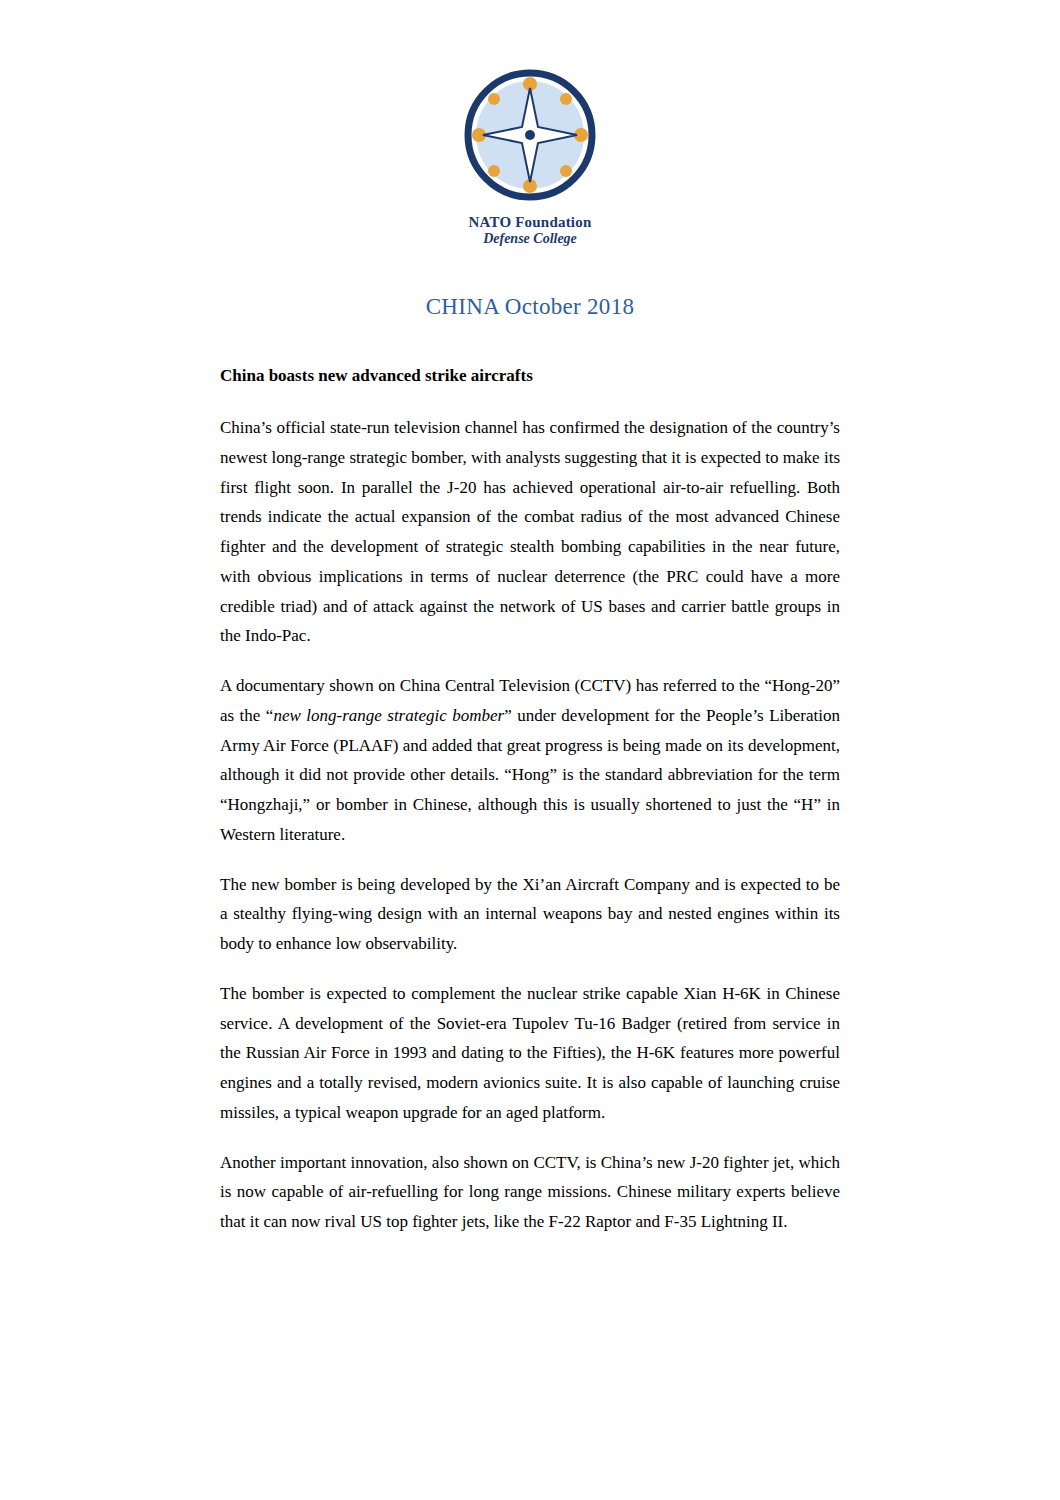NATO Foundation
Defense College
CHINA October 2018
China boasts new advanced strike aircrafts
China’s official state-run television channel has confirmed the designation of the country’s newest long-range strategic bomber, with analysts suggesting that it is expected to make its first flight soon. In parallel the J-20 has achieved operational air-to-air refuelling. Both trends indicate the actual expansion of the combat radius of the most advanced Chinese fighter and the development of strategic stealth bombing capabilities in the near future, with obvious implications in terms of nuclear deterrence (the PRC could have a more credible triad) and of attack against the network of US bases and carrier battle groups in the Indo-Pac.
A documentary shown on China Central Television (CCTV) has referred to the “Hong-20” as the “new long-range strategic bomber” under development for the People’s Liberation Army Air Force (PLAAF) and added that great progress is being made on its development, although it did not provide other details. “Hong” is the standard abbreviation for the term “Hongzhaji,” or bomber in Chinese, although this is usually shortened to just the “H” in Western literature.
The new bomber is being developed by the Xi’an Aircraft Company and is expected to be a stealthy flying-wing design with an internal weapons bay and nested engines within its body to enhance low observability.
The bomber is expected to complement the nuclear strike capable Xian H-6K in Chinese service. A development of the Soviet-era Tupolev Tu-16 Badger (retired from service in the Russian Air Force in 1993 and dating to the Fifties), the H-6K features more powerful engines and a totally revised, modern avionics suite. It is also capable of launching cruise missiles, a typical weapon upgrade for an aged platform.
Another important innovation, also shown on CCTV, is China’s new J-20 fighter jet, which is now capable of air-refuelling for long range missions. Chinese military experts believe that it can now rival US top fighter jets, like the F-22 Raptor and F-35 Lightning II.